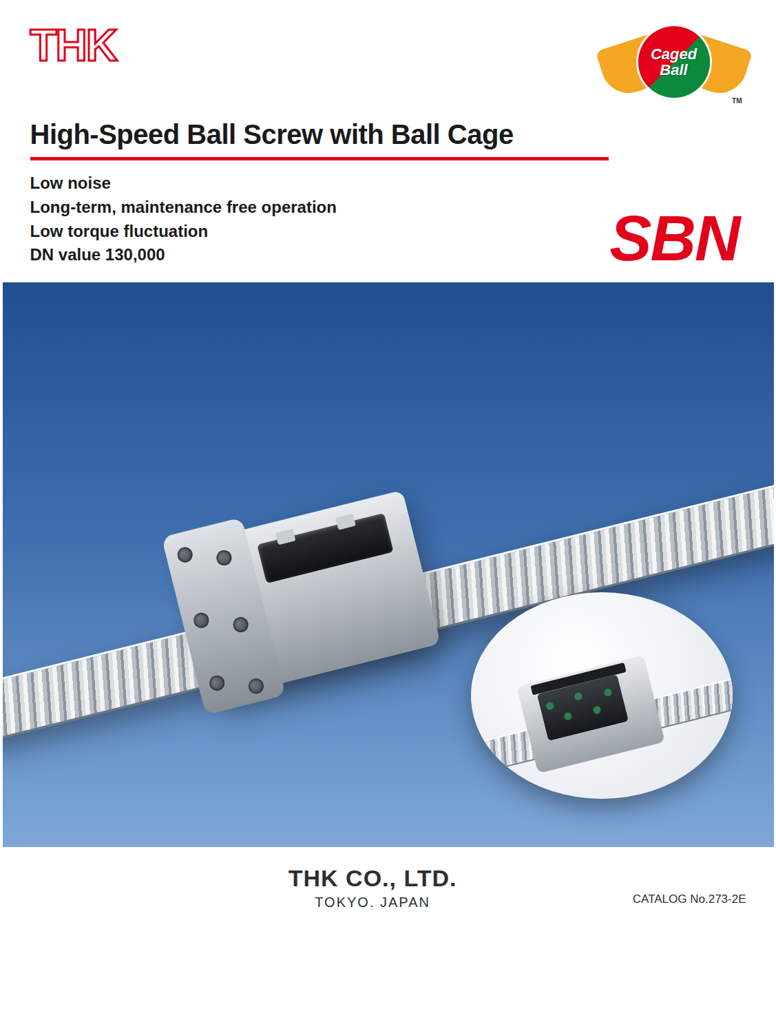THK
Caged Ball TM
High-Speed Ball Screw with Ball Cage
Low noise
Long-term, maintenance free operation
Low torque fluctuation
DN value 130,000
SBN
THK CO., LTD.
TOKYO. JAPAN
CATALOG No.273-2E